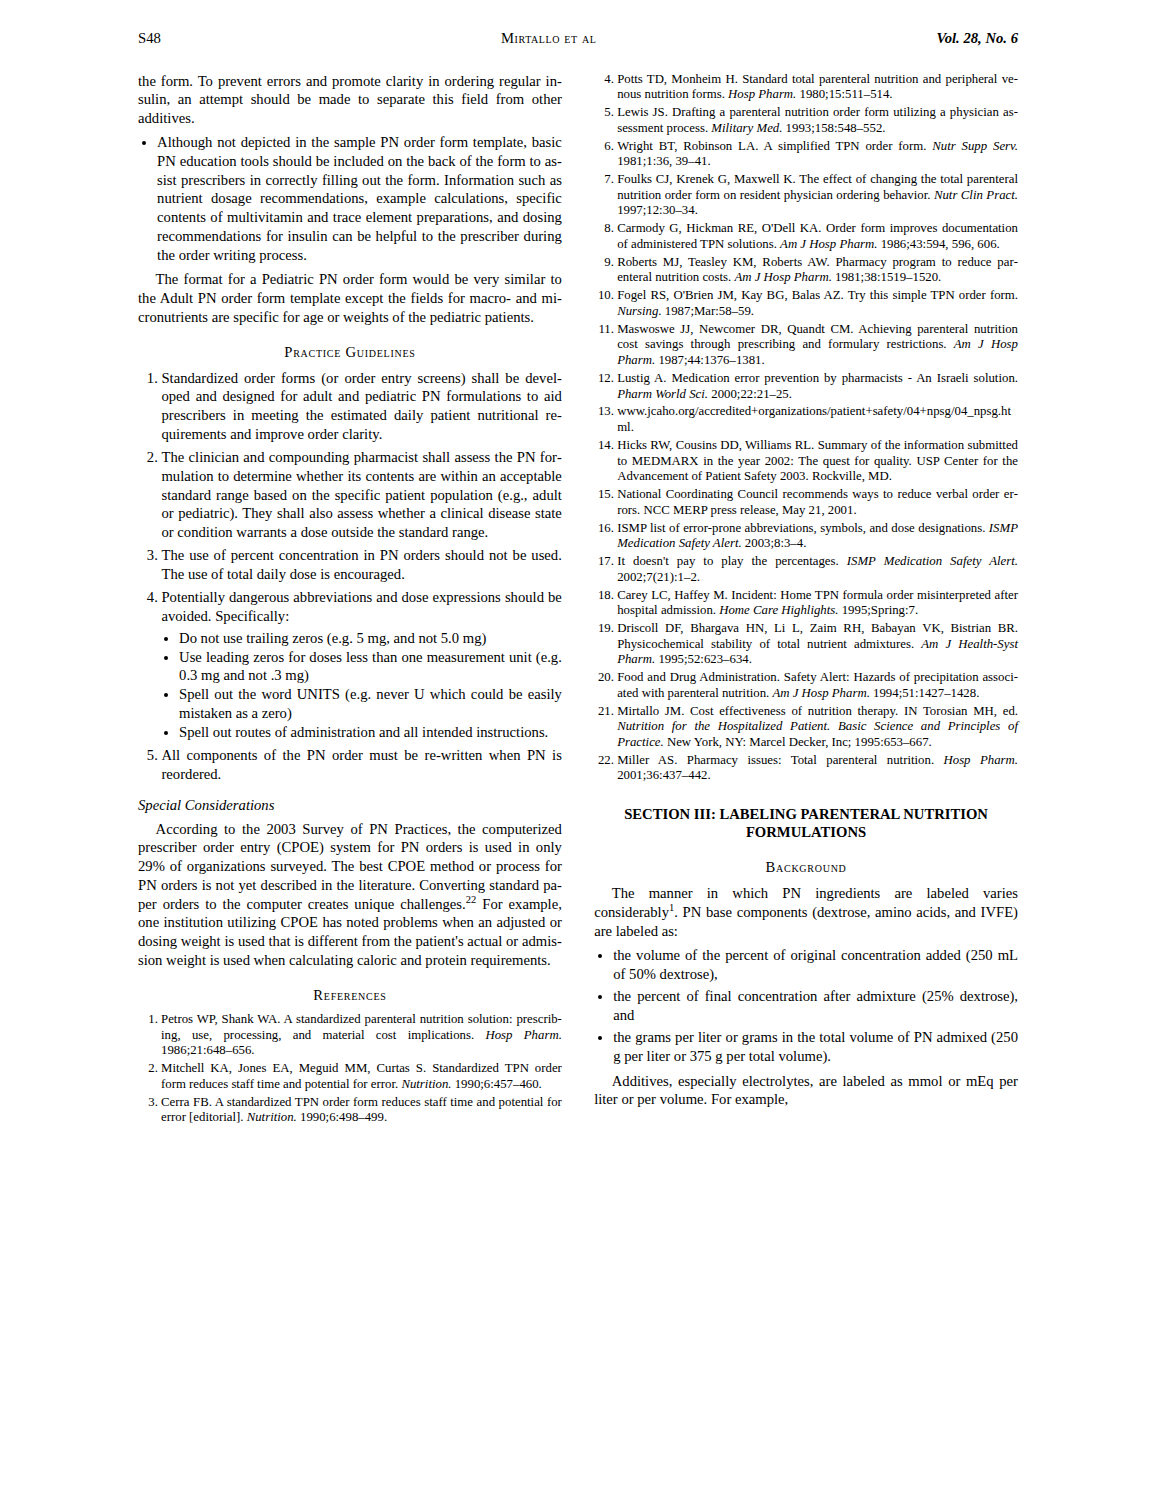S48 Mirtallo et al Vol. 28, No. 6
the form. To prevent errors and promote clarity in ordering regular insulin, an attempt should be made to separate this field from other additives.
Although not depicted in the sample PN order form template, basic PN education tools should be included on the back of the form to assist prescribers in correctly filling out the form. Information such as nutrient dosage recommendations, example calculations, specific contents of multivitamin and trace element preparations, and dosing recommendations for insulin can be helpful to the prescriber during the order writing process.
The format for a Pediatric PN order form would be very similar to the Adult PN order form template except the fields for macro- and micronutrients are specific for age or weights of the pediatric patients.
Practice Guidelines
Standardized order forms (or order entry screens) shall be developed and designed for adult and pediatric PN formulations to aid prescribers in meeting the estimated daily patient nutritional requirements and improve order clarity.
The clinician and compounding pharmacist shall assess the PN formulation to determine whether its contents are within an acceptable standard range based on the specific patient population (e.g., adult or pediatric). They shall also assess whether a clinical disease state or condition warrants a dose outside the standard range.
The use of percent concentration in PN orders should not be used. The use of total daily dose is encouraged.
Potentially dangerous abbreviations and dose expressions should be avoided. Specifically:
Do not use trailing zeros (e.g. 5 mg, and not 5.0 mg)
Use leading zeros for doses less than one measurement unit (e.g. 0.3 mg and not .3 mg)
Spell out the word UNITS (e.g. never U which could be easily mistaken as a zero)
Spell out routes of administration and all intended instructions.
All components of the PN order must be re-written when PN is reordered.
Special Considerations
According to the 2003 Survey of PN Practices, the computerized prescriber order entry (CPOE) system for PN orders is used in only 29% of organizations surveyed. The best CPOE method or process for PN orders is not yet described in the literature. Converting standard paper orders to the computer creates unique challenges.22 For example, one institution utilizing CPOE has noted problems when an adjusted or dosing weight is used that is different from the patient's actual or admission weight is used when calculating caloric and protein requirements.
References
Petros WP, Shank WA. A standardized parenteral nutrition solution: prescribing, use, processing, and material cost implications. Hosp Pharm. 1986;21:648–656.
Mitchell KA, Jones EA, Meguid MM, Curtas S. Standardized TPN order form reduces staff time and potential for error. Nutrition. 1990;6:457–460.
Cerra FB. A standardized TPN order form reduces staff time and potential for error [editorial]. Nutrition. 1990;6:498–499.
Potts TD, Monheim H. Standard total parenteral nutrition and peripheral venous nutrition forms. Hosp Pharm. 1980;15:511–514.
Lewis JS. Drafting a parenteral nutrition order form utilizing a physician assessment process. Military Med. 1993;158:548–552.
Wright BT, Robinson LA. A simplified TPN order form. Nutr Supp Serv. 1981;1:36, 39–41.
Foulks CJ, Krenek G, Maxwell K. The effect of changing the total parenteral nutrition order form on resident physician ordering behavior. Nutr Clin Pract. 1997;12:30–34.
Carmody G, Hickman RE, O'Dell KA. Order form improves documentation of administered TPN solutions. Am J Hosp Pharm. 1986;43:594, 596, 606.
Roberts MJ, Teasley KM, Roberts AW. Pharmacy program to reduce parenteral nutrition costs. Am J Hosp Pharm. 1981;38:1519–1520.
Fogel RS, O'Brien JM, Kay BG, Balas AZ. Try this simple TPN order form. Nursing. 1987;Mar:58–59.
Maswoswe JJ, Newcomer DR, Quandt CM. Achieving parenteral nutrition cost savings through prescribing and formulary restrictions. Am J Hosp Pharm. 1987;44:1376–1381.
Lustig A. Medication error prevention by pharmacists - An Israeli solution. Pharm World Sci. 2000;22:21–25.
www.jcaho.org/accredited+organizations/patient+safety/04+npsg/04_npsg.html.
Hicks RW, Cousins DD, Williams RL. Summary of the information submitted to MEDMARX in the year 2002: The quest for quality. USP Center for the Advancement of Patient Safety 2003. Rockville, MD.
National Coordinating Council recommends ways to reduce verbal order errors. NCC MERP press release, May 21, 2001.
ISMP list of error-prone abbreviations, symbols, and dose designations. ISMP Medication Safety Alert. 2003;8:3–4.
It doesn't pay to play the percentages. ISMP Medication Safety Alert. 2002;7(21):1–2.
Carey LC, Haffey M. Incident: Home TPN formula order misinterpreted after hospital admission. Home Care Highlights. 1995;Spring:7.
Driscoll DF, Bhargava HN, Li L, Zaim RH, Babayan VK, Bistrian BR. Physicochemical stability of total nutrient admixtures. Am J Health-Syst Pharm. 1995;52:623–634.
Food and Drug Administration. Safety Alert: Hazards of precipitation associated with parenteral nutrition. Am J Hosp Pharm. 1994;51:1427–1428.
Mirtallo JM. Cost effectiveness of nutrition therapy. IN Torosian MH, ed. Nutrition for the Hospitalized Patient. Basic Science and Principles of Practice. New York, NY: Marcel Decker, Inc; 1995:653–667.
Miller AS. Pharmacy issues: Total parenteral nutrition. Hosp Pharm. 2001;36:437–442.
SECTION III: LABELING PARENTERAL NUTRITION FORMULATIONS
Background
The manner in which PN ingredients are labeled varies considerably1. PN base components (dextrose, amino acids, and IVFE) are labeled as:
the volume of the percent of original concentration added (250 mL of 50% dextrose),
the percent of final concentration after admixture (25% dextrose), and
the grams per liter or grams in the total volume of PN admixed (250 g per liter or 375 g per total volume).
Additives, especially electrolytes, are labeled as mmol or mEq per liter or per volume. For example,